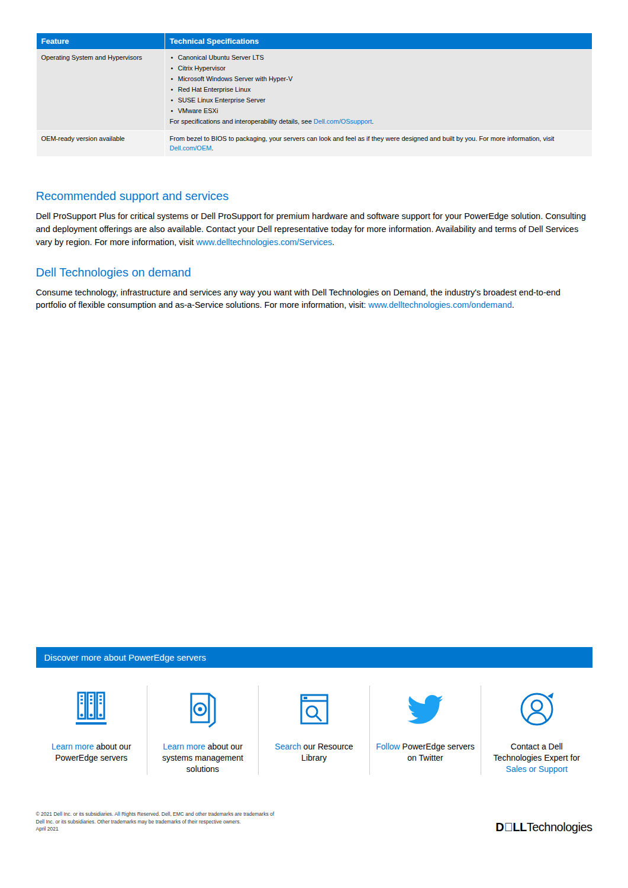| Feature | Technical Specifications |
| --- | --- |
| Operating System and Hypervisors | Canonical Ubuntu Server LTS Citrix Hypervisor Microsoft Windows Server with Hyper-V Red Hat Enterprise Linux SUSE Linux Enterprise Server VMware ESXi For specifications and interoperability details, see Dell.com/OSsupport . |
| OEM-ready version available | From bezel to BIOS to packaging, your servers can look and feel as if they were designed and built by you. For more information, visit Dell.com/OEM . |
Recommended support and services
Dell ProSupport Plus for critical systems or Dell ProSupport for premium hardware and software support for your PowerEdge solution. Consulting and deployment offerings are also available. Contact your Dell representative today for more information. Availability and terms of Dell Services vary by region. For more information, visit www.delltechnologies.com/Services.
Dell Technologies on demand
Consume technology, infrastructure and services any way you want with Dell Technologies on Demand, the industry's broadest end-to-end portfolio of flexible consumption and as-a-Service solutions. For more information, visit: www.delltechnologies.com/ondemand.
Discover more about PowerEdge servers
Learn more about our PowerEdge servers
Learn more about our systems management solutions
Search our Resource Library
Follow PowerEdge servers on Twitter
Contact a Dell Technologies Expert for Sales or Support
© 2021 Dell Inc. or its subsidiaries. All Rights Reserved. Dell, EMC and other trademarks are trademarks of
Dell Inc. or its subsidiaries. Other trademarks may be trademarks of their respective owners.
April 2021
D⃞LL Technologies